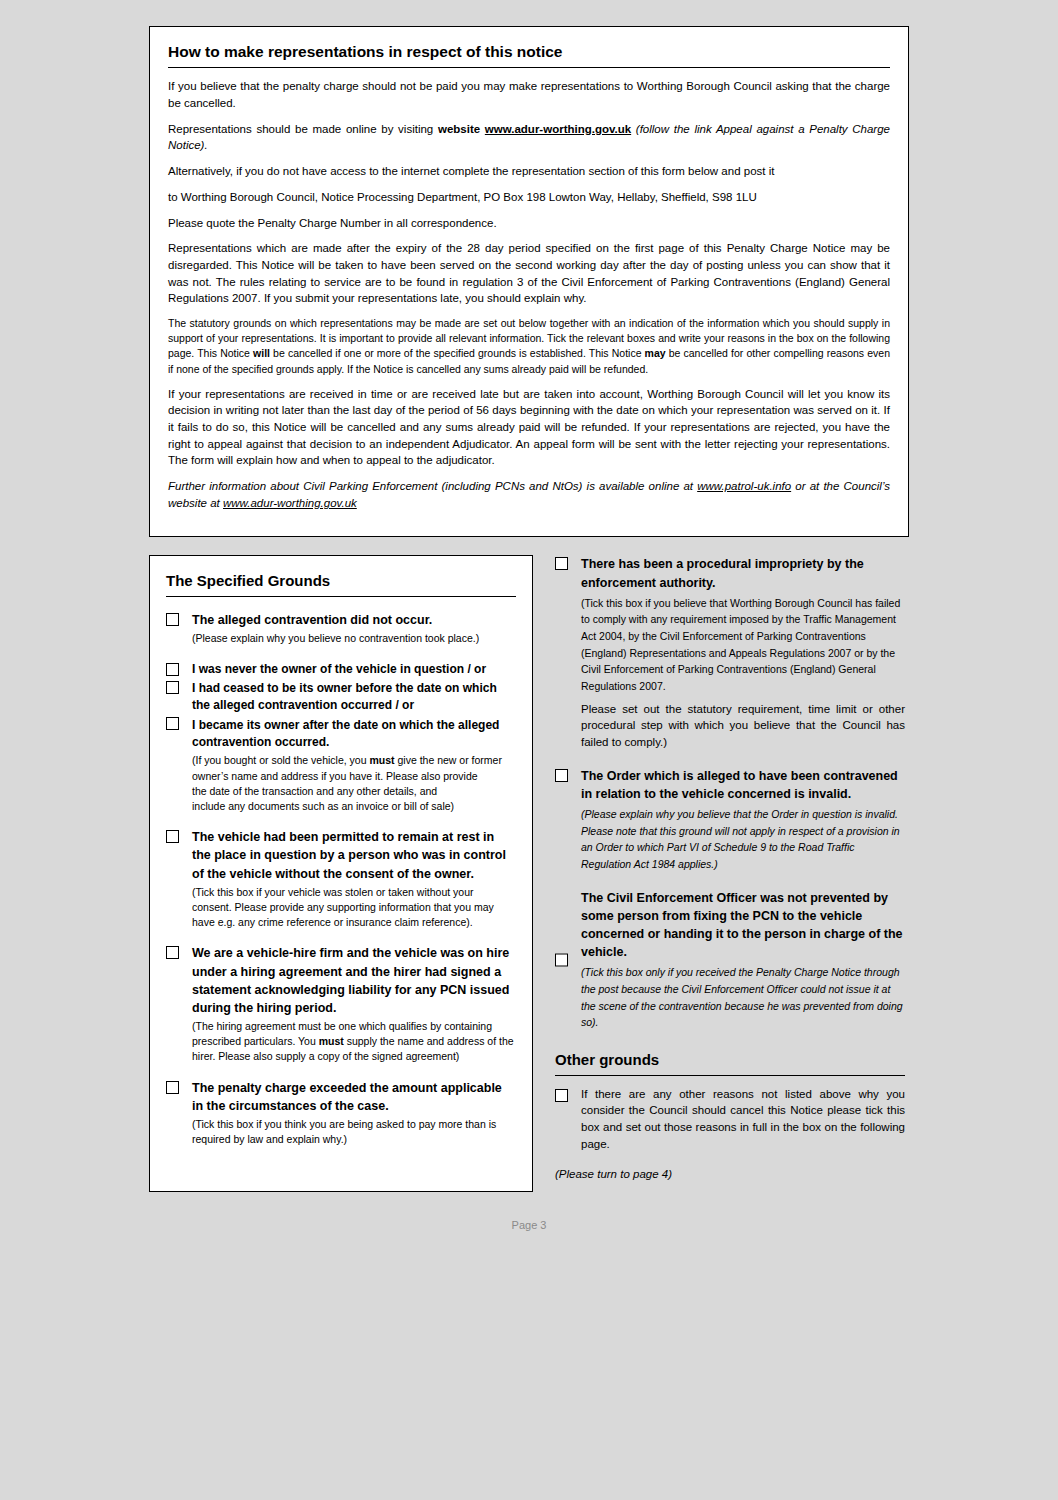How to make representations in respect of this notice
If you believe that the penalty charge should not be paid you may make representations to Worthing Borough Council asking that the charge be cancelled.
Representations should be made online by visiting website www.adur-worthing.gov.uk (follow the link Appeal against a Penalty Charge Notice).
Alternatively, if you do not have access to the internet complete the representation section of this form below and post it
to Worthing Borough Council, Notice Processing Department, PO Box 198 Lowton Way, Hellaby, Sheffield, S98 1LU
Please quote the Penalty Charge Number in all correspondence.
Representations which are made after the expiry of the 28 day period specified on the first page of this Penalty Charge Notice may be disregarded. This Notice will be taken to have been served on the second working day after the day of posting unless you can show that it was not. The rules relating to service are to be found in regulation 3 of the Civil Enforcement of Parking Contraventions (England) General Regulations 2007. If you submit your representations late, you should explain why.
The statutory grounds on which representations may be made are set out below together with an indication of the information which you should supply in support of your representations. It is important to provide all relevant information. Tick the relevant boxes and write your reasons in the box on the following page. This Notice will be cancelled if one or more of the specified grounds is established. This Notice may be cancelled for other compelling reasons even if none of the specified grounds apply. If the Notice is cancelled any sums already paid will be refunded.
If your representations are received in time or are received late but are taken into account, Worthing Borough Council will let you know its decision in writing not later than the last day of the period of 56 days beginning with the date on which your representation was served on it. If it fails to do so, this Notice will be cancelled and any sums already paid will be refunded. If your representations are rejected, you have the right to appeal against that decision to an independent Adjudicator. An appeal form will be sent with the letter rejecting your representations. The form will explain how and when to appeal to the adjudicator.
Further information about Civil Parking Enforcement (including PCNs and NtOs) is available online at www.patrol-uk.info or at the Council’s website at www.adur-worthing.gov.uk
The Specified Grounds
The alleged contravention did not occur. (Please explain why you believe no contravention took place.)
I was never the owner of the vehicle in question / or I had ceased to be its owner before the date on which the alleged contravention occurred / or I became its owner after the date on which the alleged contravention occurred. (If you bought or sold the vehicle, you must give the new or former owner’s name and address if you have it. Please also provide the date of the transaction and any other details, and include any documents such as an invoice or bill of sale)
The vehicle had been permitted to remain at rest in the place in question by a person who was in control of the vehicle without the consent of the owner. (Tick this box if your vehicle was stolen or taken without your consent. Please provide any supporting information that you may have e.g. any crime reference or insurance claim reference).
We are a vehicle-hire firm and the vehicle was on hire under a hiring agreement and the hirer had signed a statement acknowledging liability for any PCN issued during the hiring period. (The hiring agreement must be one which qualifies by containing prescribed particulars. You must supply the name and address of the hirer. Please also supply a copy of the signed agreement)
The penalty charge exceeded the amount applicable in the circumstances of the case. (Tick this box if you think you are being asked to pay more than is required by law and explain why.)
There has been a procedural impropriety by the enforcement authority. (Tick this box if you believe that Worthing Borough Council has failed to comply with any requirement imposed by the Traffic Management Act 2004, by the Civil Enforcement of Parking Contraventions (England) Representations and Appeals Regulations 2007 or by the Civil Enforcement of Parking Contraventions (England) General Regulations 2007.
Please set out the statutory requirement, time limit or other procedural step with which you believe that the Council has failed to comply.)
The Order which is alleged to have been contravened in relation to the vehicle concerned is invalid. (Please explain why you believe that the Order in question is invalid. Please note that this ground will not apply in respect of a provision in an Order to which Part VI of Schedule 9 to the Road Traffic Regulation Act 1984 applies.)
The Civil Enforcement Officer was not prevented by some person from fixing the PCN to the vehicle concerned or handing it to the person in charge of the vehicle. (Tick this box only if you received the Penalty Charge Notice through the post because the Civil Enforcement Officer could not issue it at the scene of the contravention because he was prevented from doing so).
Other grounds
If there are any other reasons not listed above why you consider the Council should cancel this Notice please tick this box and set out those reasons in full in the box on the following page.
(Please turn to page 4)
Page 3